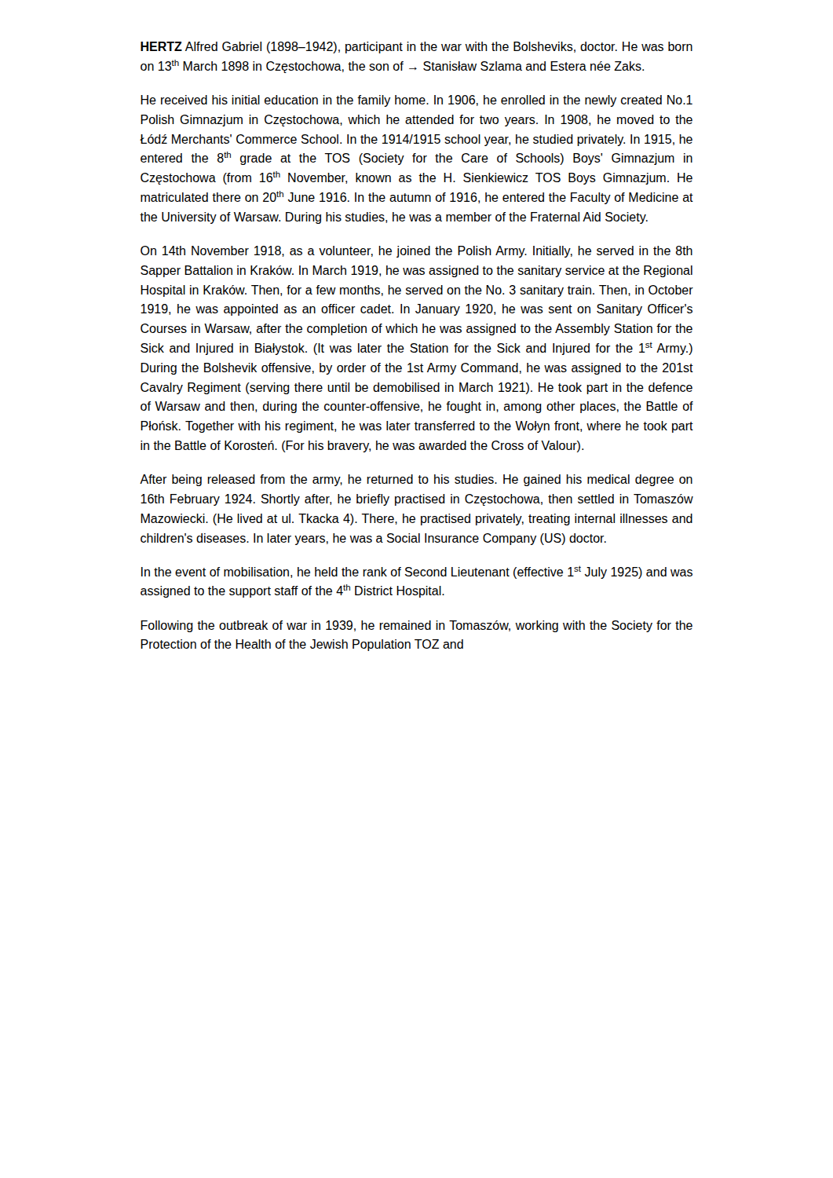HERTZ Alfred Gabriel (1898–1942), participant in the war with the Bolsheviks, doctor. He was born on 13th March 1898 in Częstochowa, the son of → Stanisław Szlama and Estera née Zaks.
He received his initial education in the family home. In 1906, he enrolled in the newly created No.1 Polish Gimnazjum in Częstochowa, which he attended for two years. In 1908, he moved to the Łódź Merchants' Commerce School. In the 1914/1915 school year, he studied privately. In 1915, he entered the 8th grade at the TOS (Society for the Care of Schools) Boys' Gimnazjum in Częstochowa (from 16th November, known as the H. Sienkiewicz TOS Boys Gimnazjum. He matriculated there on 20th June 1916. In the autumn of 1916, he entered the Faculty of Medicine at the University of Warsaw. During his studies, he was a member of the Fraternal Aid Society.
On 14th November 1918, as a volunteer, he joined the Polish Army. Initially, he served in the 8th Sapper Battalion in Kraków. In March 1919, he was assigned to the sanitary service at the Regional Hospital in Kraków. Then, for a few months, he served on the No. 3 sanitary train. Then, in October 1919, he was appointed as an officer cadet. In January 1920, he was sent on Sanitary Officer's Courses in Warsaw, after the completion of which he was assigned to the Assembly Station for the Sick and Injured in Białystok. (It was later the Station for the Sick and Injured for the 1st Army.) During the Bolshevik offensive, by order of the 1st Army Command, he was assigned to the 201st Cavalry Regiment (serving there until be demobilised in March 1921). He took part in the defence of Warsaw and then, during the counter-offensive, he fought in, among other places, the Battle of Płońsk. Together with his regiment, he was later transferred to the Wołyn front, where he took part in the Battle of Korosteń. (For his bravery, he was awarded the Cross of Valour).
After being released from the army, he returned to his studies. He gained his medical degree on 16th February 1924. Shortly after, he briefly practised in Częstochowa, then settled in Tomaszów Mazowiecki. (He lived at ul. Tkacka 4). There, he practised privately, treating internal illnesses and children's diseases. In later years, he was a Social Insurance Company (US) doctor.
In the event of mobilisation, he held the rank of Second Lieutenant (effective 1st July 1925) and was assigned to the support staff of the 4th District Hospital.
Following the outbreak of war in 1939, he remained in Tomaszów, working with the Society for the Protection of the Health of the Jewish Population TOZ and